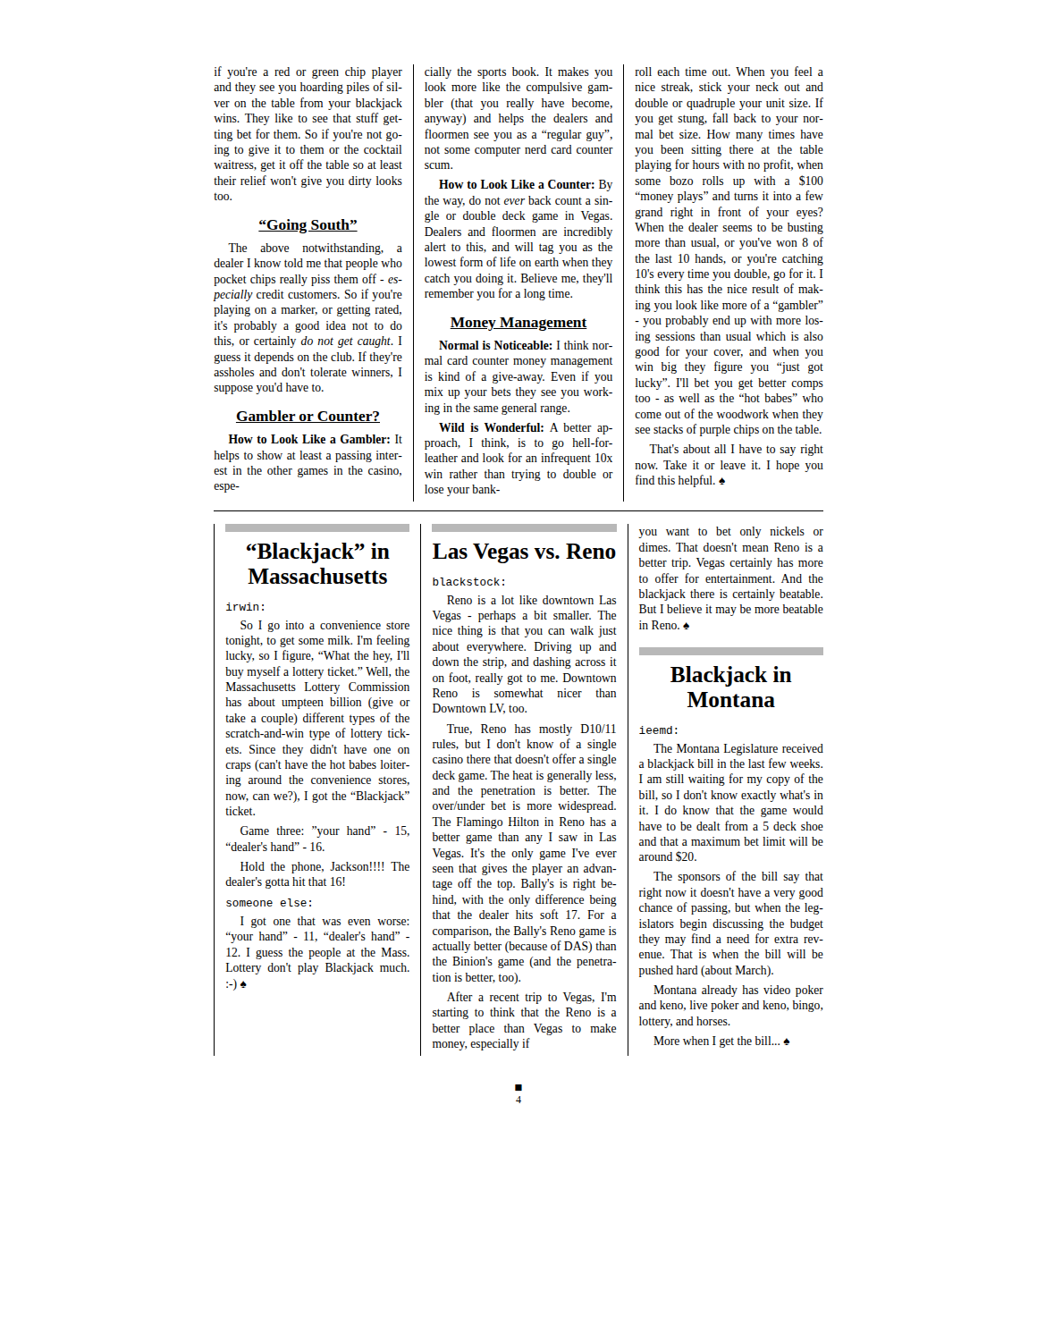if you're a red or green chip player and they see you hoarding piles of silver on the table from your blackjack wins. They like to see that stuff getting bet for them. So if you're not going to give it to them or the cocktail waitress, get it off the table so at least their relief won't give you dirty looks too.
“Going South”
The above notwithstanding, a dealer I know told me that people who pocket chips really piss them off - especially credit customers. So if you're playing on a marker, or getting rated, it's probably a good idea not to do this, or certainly do not get caught. I guess it depends on the club. If they're assholes and don't tolerate winners, I suppose you'd have to.
Gambler or Counter?
How to Look Like a Gambler: It helps to show at least a passing interest in the other games in the casino, espe-
cially the sports book. It makes you look more like the compulsive gambler (that you really have become, anyway) and helps the dealers and floormen see you as a “regular guy”, not some computer nerd card counter scum.
How to Look Like a Counter: By the way, do not ever back count a single or double deck game in Vegas. Dealers and floormen are incredibly alert to this, and will tag you as the lowest form of life on earth when they catch you doing it. Believe me, they'll remember you for a long time.
Money Management
Normal is Noticeable: I think normal card counter money management is kind of a give-away. Even if you mix up your bets they see you working in the same general range.
Wild is Wonderful: A better approach, I think, is to go hell-for-leather and look for an infrequent 10x win rather than trying to double or lose your bank-
roll each time out. When you feel a nice streak, stick your neck out and double or quadruple your unit size. If you get stung, fall back to your normal bet size. How many times have you been sitting there at the table playing for hours with no profit, when some bozo rolls up with a $100 “money plays” and turns it into a few grand right in front of your eyes? When the dealer seems to be busting more than usual, or you've won 8 of the last 10 hands, or you're catching 10's every time you double, go for it. I think this has the nice result of making you look like more of a “gambler” - you probably end up with more losing sessions than usual which is also good for your cover, and when you win big they figure you “just got lucky”. I'll bet you get better comps too - as well as the “hot babes” who come out of the woodwork when they see stacks of purple chips on the table.
That's about all I have to say right now. Take it or leave it. I hope you find this helpful. ♠
“Blackjack” in Massachusetts
irwin:
So I go into a convenience store tonight, to get some milk. I'm feeling lucky, so I figure, “What the hey, I'll buy myself a lottery ticket.” Well, the Massachusetts Lottery Commission has about umpteen billion (give or take a couple) different types of the scratch-and-win type of lottery tickets. Since they didn't have one on craps (can't have the hot babes loitering around the convenience stores, now, can we?), I got the “Blackjack” ticket.
Game three: ”your hand” - 15, “dealer's hand” - 16.
Hold the phone, Jackson!!!! The dealer's gotta hit that 16!
someone else:
I got one that was even worse: “your hand” - 11, “dealer's hand” - 12. I guess the people at the Mass. Lottery don't play Blackjack much. :-) ♠
Las Vegas vs. Reno
blackstock:
Reno is a lot like downtown Las Vegas - perhaps a bit smaller. The nice thing is that you can walk just about everywhere. Driving up and down the strip, and dashing across it on foot, really got to me. Downtown Reno is somewhat nicer than Downtown LV, too.
True, Reno has mostly D10/11 rules, but I don't know of a single casino there that doesn't offer a single deck game. The heat is generally less, and the penetration is better. The over/under bet is more widespread. The Flamingo Hilton in Reno has a better game than any I saw in Las Vegas. It's the only game I've ever seen that gives the player an advantage off the top. Bally's is right behind, with the only difference being that the dealer hits soft 17. For a comparison, the Bally's Reno game is actually better (because of DAS) than the Binion's game (and the penetration is better, too).
After a recent trip to Vegas, I'm starting to think that the Reno is a better place than Vegas to make money, especially if
you want to bet only nickels or dimes. That doesn't mean Reno is a better trip. Vegas certainly has more to offer for entertainment. And the blackjack there is certainly beatable. But I believe it may be more beatable in Reno. ♠
Blackjack in Montana
ieemd:
The Montana Legislature received a blackjack bill in the last few weeks. I am still waiting for my copy of the bill, so I don't know exactly what's in it. I do know that the game would have to be dealt from a 5 deck shoe and that a maximum bet limit will be around $20.
The sponsors of the bill say that right now it doesn't have a very good chance of passing, but when the legislators begin discussing the budget they may find a need for extra revenue. That is when the bill will be pushed hard (about March).
Montana already has video poker and keno, live poker and keno, bingo, lottery, and horses.
More when I get the bill... ♠
■
4